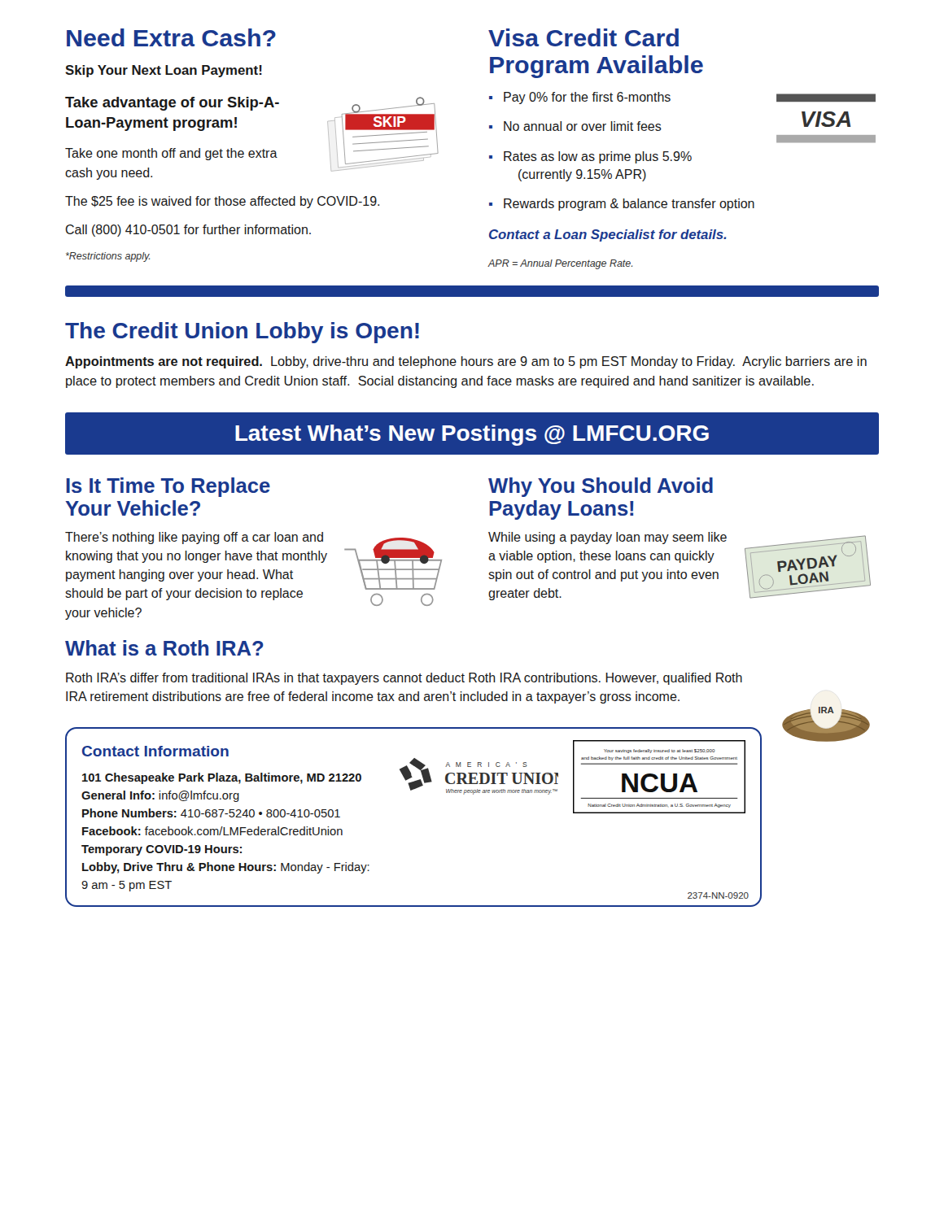Need Extra Cash?
Skip Your Next Loan Payment!
Take advantage of our Skip-A-Loan-Payment program!
Take one month off and get the extra cash you need.
The $25 fee is waived for those affected by COVID-19.
Call (800) 410-0501 for further information.
*Restrictions apply.
Visa Credit Card
Program Available
Pay 0% for the first 6-months
No annual or over limit fees
Rates as low as prime plus 5.9%(currently 9.15% APR)
Rewards program & balance transfer option
Contact a Loan Specialist for details.
APR = Annual Percentage Rate.
The Credit Union Lobby is Open!
Appointments are not required. Lobby, drive-thru and telephone hours are 9 am to 5 pm EST Monday to Friday. Acrylic barriers are in place to protect members and Credit Union staff. Social distancing and face masks are required and hand sanitizer is available.
Latest What’s New Postings @ LMFCU.ORG
Is It Time To Replace
Your Vehicle?
There’s nothing like paying off a car loan and knowing that you no longer have that monthly payment hanging over your head. What should be part of your decision to replace your vehicle?
Why You Should Avoid
Payday Loans!
While using a payday loan may seem like a viable option, these loans can quickly spin out of control and put you into even greater debt.
What is a Roth IRA?
Roth IRA’s differ from traditional IRAs in that taxpayers cannot deduct Roth IRA contributions. However, qualified Roth IRA retirement distributions are free of federal income tax and aren’t included in a taxpayer’s gross income.
Contact Information
101 Chesapeake Park Plaza, Baltimore, MD 21220
General Info: info@lmfcu.org
Phone Numbers: 410-687-5240 • 800-410-0501
Facebook: facebook.com/LMFederalCreditUnion
Temporary COVID-19 Hours:
Lobby, Drive Thru & Phone Hours: Monday - Friday: 9 am - 5 pm EST
2374-NN-0920